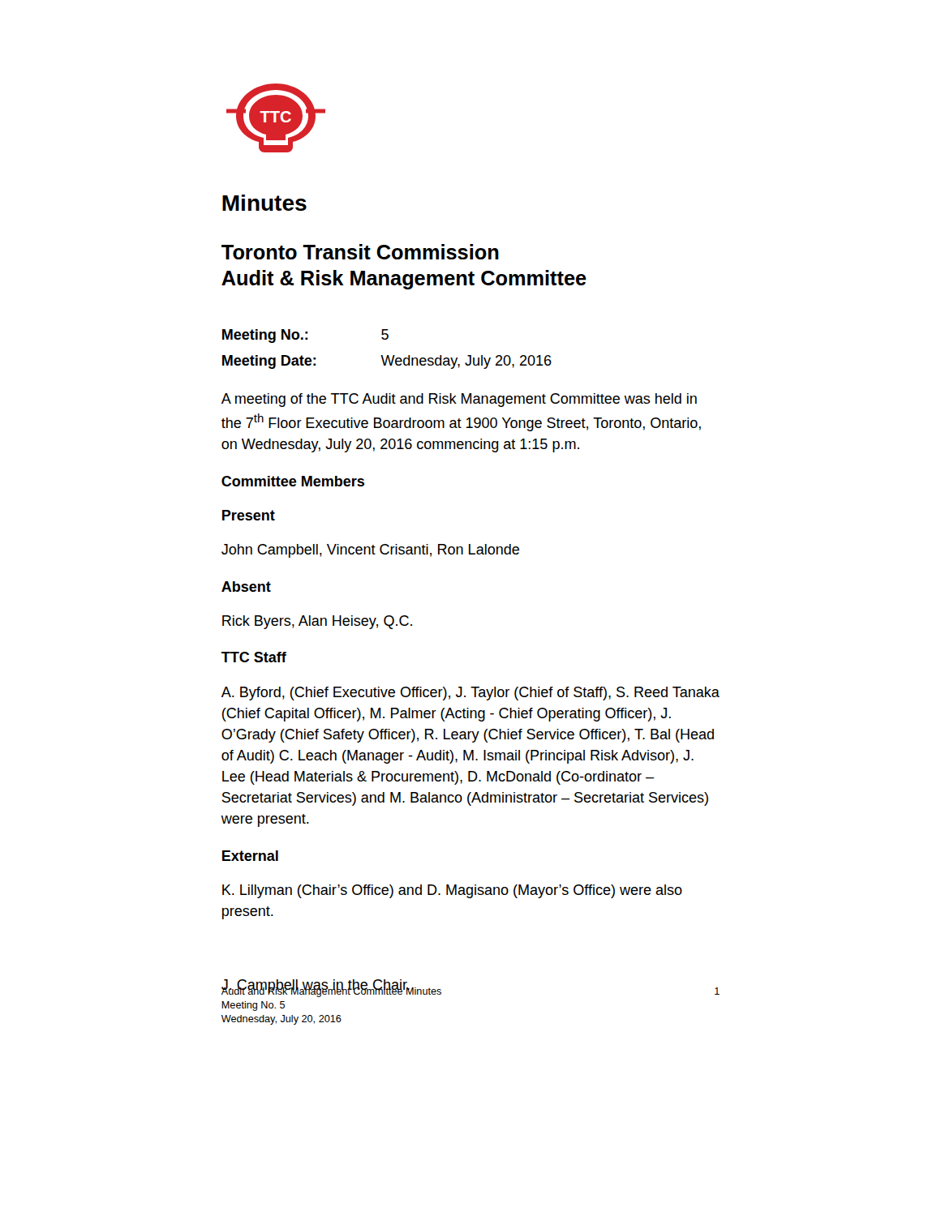TTC
Minutes
Toronto Transit Commission
Audit & Risk Management Committee
Meeting No.:
5
Meeting Date:
Wednesday, July 20, 2016
A meeting of the TTC Audit and Risk Management Committee was held in the 7th Floor Executive Boardroom at 1900 Yonge Street, Toronto, Ontario, on Wednesday, July 20, 2016 commencing at 1:15 p.m.
Committee Members
Present
John Campbell, Vincent Crisanti, Ron Lalonde
Absent
Rick Byers, Alan Heisey, Q.C.
TTC Staff
A. Byford, (Chief Executive Officer), J. Taylor (Chief of Staff), S. Reed Tanaka (Chief Capital Officer), M. Palmer (Acting - Chief Operating Officer), J. O’Grady (Chief Safety Officer), R. Leary (Chief Service Officer), T. Bal (Head of Audit) C. Leach (Manager - Audit), M. Ismail (Principal Risk Advisor), J. Lee (Head Materials & Procurement), D. McDonald (Co-ordinator – Secretariat Services) and M. Balanco (Administrator – Secretariat Services) were present.
External
K. Lillyman (Chair’s Office) and D. Magisano (Mayor’s Office) were also present.
J. Campbell was in the Chair.
Audit and Risk Management Committee Minutes Meeting No. 5 Wednesday, July 20, 2016
1